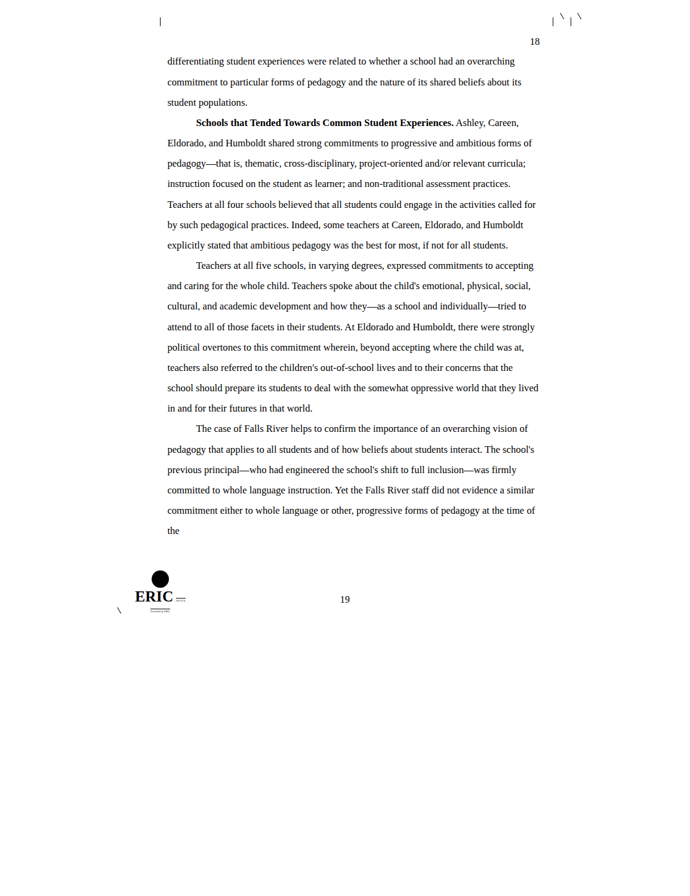18
differentiating student experiences were related to whether a school had an overarching commitment to particular forms of pedagogy and the nature of its shared beliefs about its student populations.
Schools that Tended Towards Common Student Experiences. Ashley, Careen, Eldorado, and Humboldt shared strong commitments to progressive and ambitious forms of pedagogy—that is, thematic, cross-disciplinary, project-oriented and/or relevant curricula; instruction focused on the student as learner; and non-traditional assessment practices. Teachers at all four schools believed that all students could engage in the activities called for by such pedagogical practices. Indeed, some teachers at Careen, Eldorado, and Humboldt explicitly stated that ambitious pedagogy was the best for most, if not for all students.
Teachers at all five schools, in varying degrees, expressed commitments to accepting and caring for the whole child. Teachers spoke about the child's emotional, physical, social, cultural, and academic development and how they—as a school and individually—tried to attend to all of those facets in their students. At Eldorado and Humboldt, there were strongly political overtones to this commitment wherein, beyond accepting where the child was at, teachers also referred to the children's out-of-school lives and to their concerns that the school should prepare its students to deal with the somewhat oppressive world that they lived in and for their futures in that world.
The case of Falls River helps to confirm the importance of an overarching vision of pedagogy that applies to all students and of how beliefs about students interact. The school's previous principal—who had engineered the school's shift to full inclusion—was firmly committed to whole language instruction. Yet the Falls River staff did not evidence a similar commitment either to whole language or other, progressive forms of pedagogy at the time of the
ERIC Full Text Provided by ERIC
19